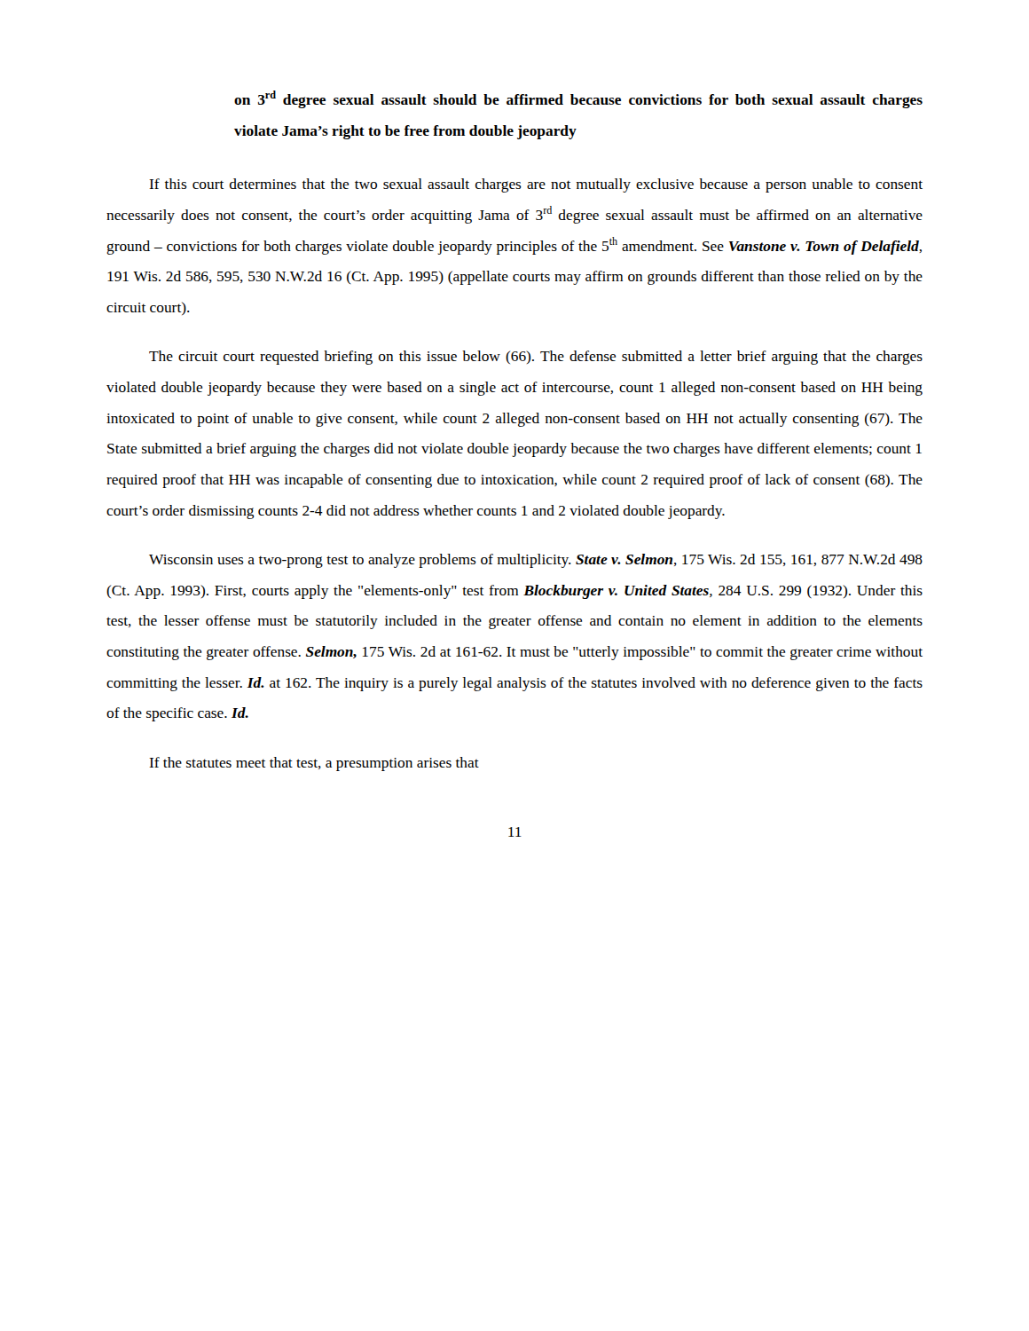on 3rd degree sexual assault should be affirmed because convictions for both sexual assault charges violate Jama’s right to be free from double jeopardy
If this court determines that the two sexual assault charges are not mutually exclusive because a person unable to consent necessarily does not consent, the court’s order acquitting Jama of 3rd degree sexual assault must be affirmed on an alternative ground – convictions for both charges violate double jeopardy principles of the 5th amendment. See Vanstone v. Town of Delafield, 191 Wis. 2d 586, 595, 530 N.W.2d 16 (Ct. App. 1995) (appellate courts may affirm on grounds different than those relied on by the circuit court).
The circuit court requested briefing on this issue below (66). The defense submitted a letter brief arguing that the charges violated double jeopardy because they were based on a single act of intercourse, count 1 alleged non-consent based on HH being intoxicated to point of unable to give consent, while count 2 alleged non-consent based on HH not actually consenting (67). The State submitted a brief arguing the charges did not violate double jeopardy because the two charges have different elements; count 1 required proof that HH was incapable of consenting due to intoxication, while count 2 required proof of lack of consent (68). The court’s order dismissing counts 2-4 did not address whether counts 1 and 2 violated double jeopardy.
Wisconsin uses a two-prong test to analyze problems of multiplicity. State v. Selmon, 175 Wis. 2d 155, 161, 877 N.W.2d 498 (Ct. App. 1993). First, courts apply the "elements-only" test from Blockburger v. United States, 284 U.S. 299 (1932). Under this test, the lesser offense must be statutorily included in the greater offense and contain no element in addition to the elements constituting the greater offense. Selmon, 175 Wis. 2d at 161-62. It must be "utterly impossible" to commit the greater crime without committing the lesser. Id. at 162. The inquiry is a purely legal analysis of the statutes involved with no deference given to the facts of the specific case. Id.
If the statutes meet that test, a presumption arises that
11